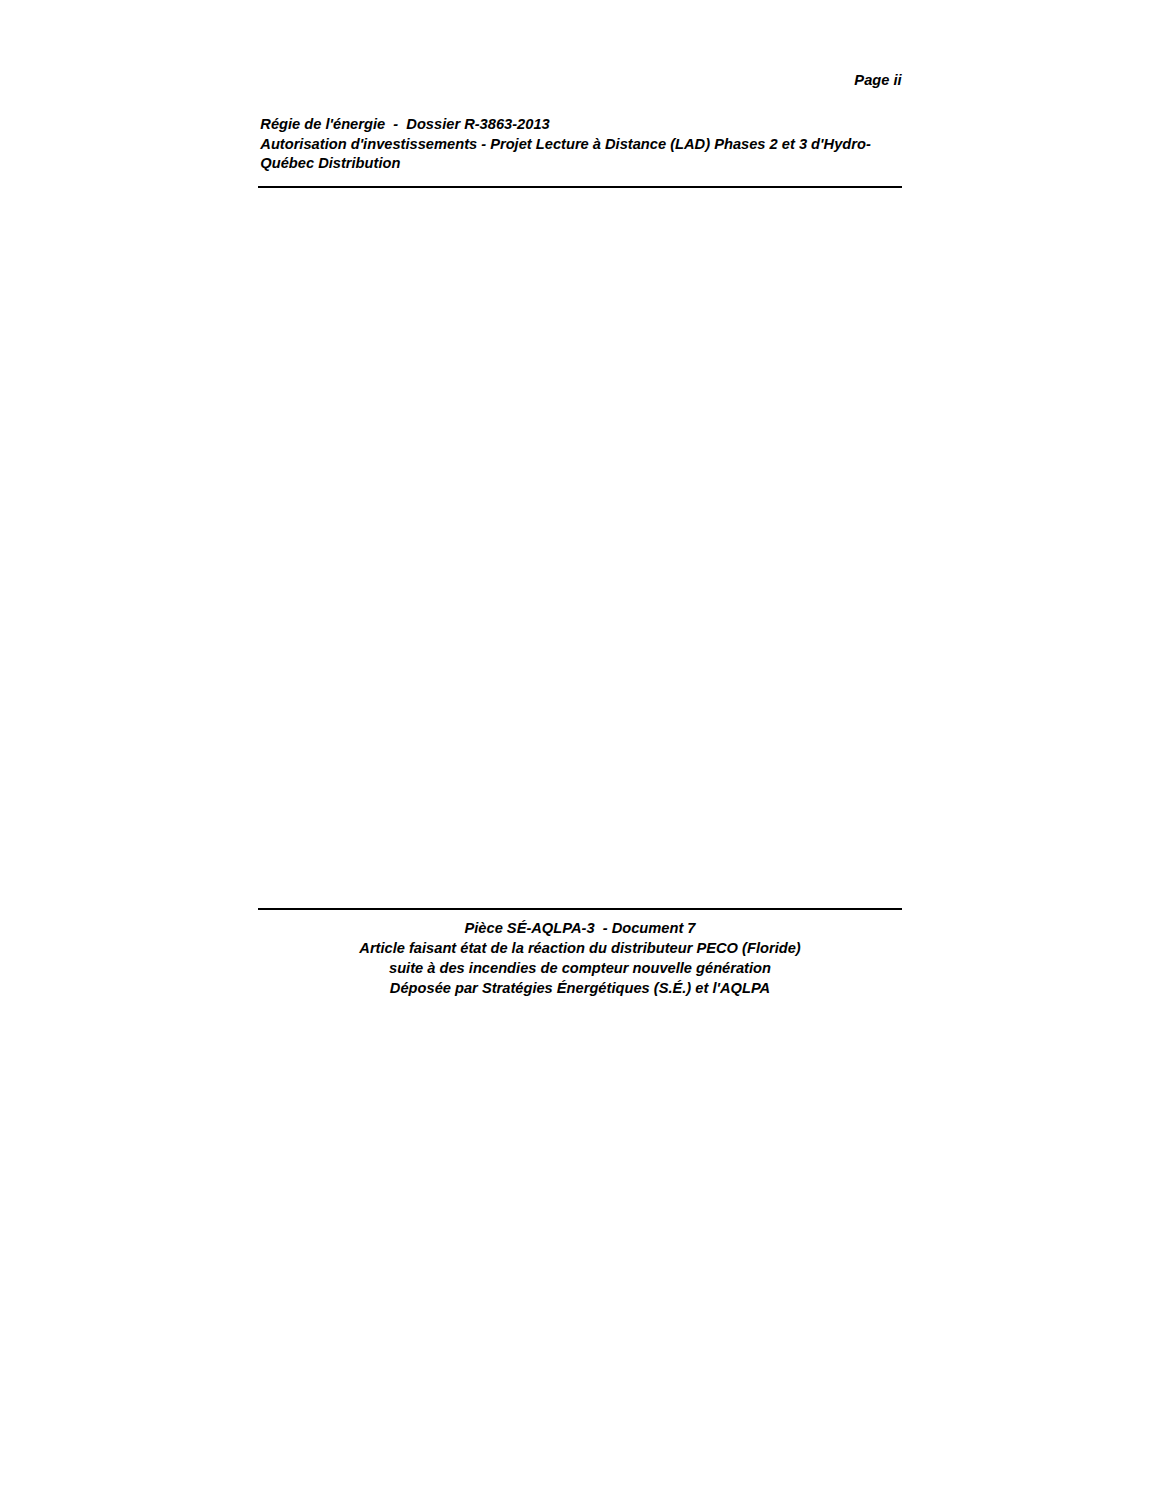Page ii
Régie de l'énergie - Dossier R-3863-2013
Autorisation d'investissements - Projet Lecture à Distance (LAD) Phases 2 et 3 d'Hydro-Québec Distribution
Pièce SÉ-AQLPA-3 - Document 7
Article faisant état de la réaction du distributeur PECO (Floride)
suite à des incendies de compteur nouvelle génération
Déposée par Stratégies Énergétiques (S.É.) et l'AQLPA